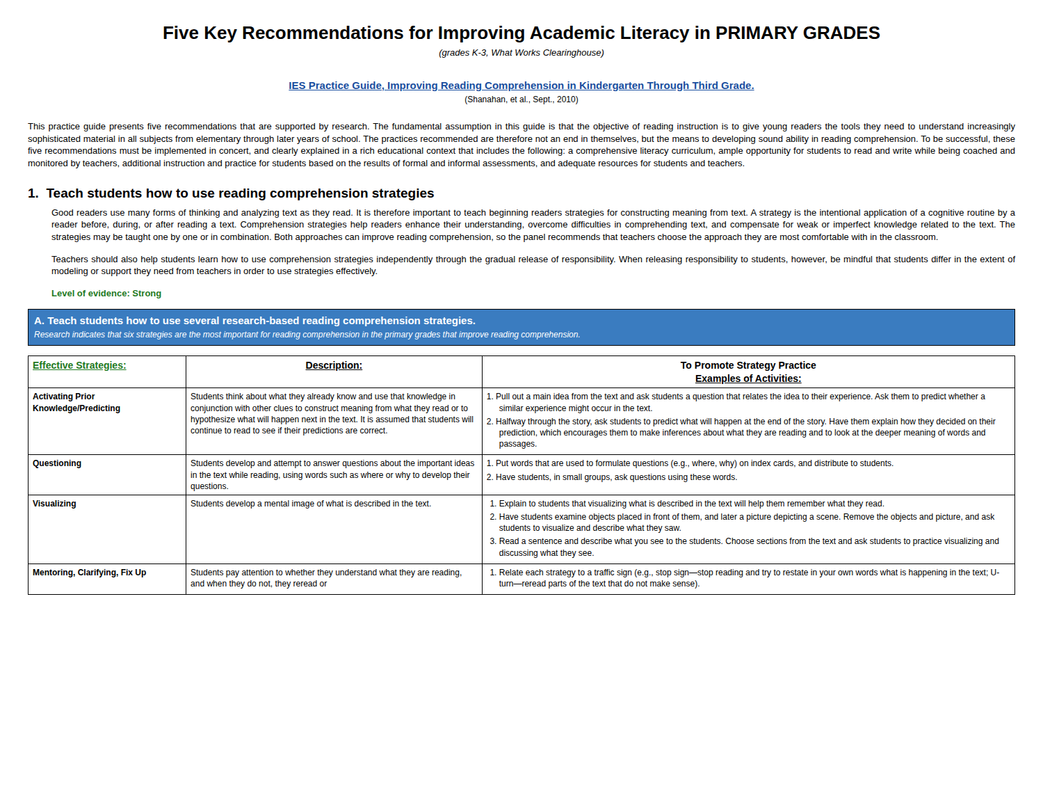Five Key Recommendations for Improving Academic Literacy in PRIMARY GRADES
(grades K-3, What Works Clearinghouse)
IES Practice Guide, Improving Reading Comprehension in Kindergarten Through Third Grade.
(Shanahan, et al., Sept., 2010)
This practice guide presents five recommendations that are supported by research. The fundamental assumption in this guide is that the objective of reading instruction is to give young readers the tools they need to understand increasingly sophisticated material in all subjects from elementary through later years of school. The practices recommended are therefore not an end in themselves, but the means to developing sound ability in reading comprehension. To be successful, these five recommendations must be implemented in concert, and clearly explained in a rich educational context that includes the following: a comprehensive literacy curriculum, ample opportunity for students to read and write while being coached and monitored by teachers, additional instruction and practice for students based on the results of formal and informal assessments, and adequate resources for students and teachers.
1. Teach students how to use reading comprehension strategies
Good readers use many forms of thinking and analyzing text as they read. It is therefore important to teach beginning readers strategies for constructing meaning from text. A strategy is the intentional application of a cognitive routine by a reader before, during, or after reading a text. Comprehension strategies help readers enhance their understanding, overcome difficulties in comprehending text, and compensate for weak or imperfect knowledge related to the text. The strategies may be taught one by one or in combination. Both approaches can improve reading comprehension, so the panel recommends that teachers choose the approach they are most comfortable with in the classroom.
Teachers should also help students learn how to use comprehension strategies independently through the gradual release of responsibility. When releasing responsibility to students, however, be mindful that students differ in the extent of modeling or support they need from teachers in order to use strategies effectively.
Level of evidence: Strong
A. Teach students how to use several research-based reading comprehension strategies.
Research indicates that six strategies are the most important for reading comprehension in the primary grades that improve reading comprehension.
| Effective Strategies: | Description: | To Promote Strategy Practice Examples of Activities: |
| --- | --- | --- |
| Activating Prior Knowledge/Predicting | Students think about what they already know and use that knowledge in conjunction with other clues to construct meaning from what they read or to hypothesize what will happen next in the text. It is assumed that students will continue to read to see if their predictions are correct. | 1. Pull out a main idea from the text and ask students a question that relates the idea to their experience. Ask them to predict whether a similar experience might occur in the text. 2. Halfway through the story, ask students to predict what will happen at the end of the story. Have them explain how they decided on their prediction, which encourages them to make inferences about what they are reading and to look at the deeper meaning of words and passages. |
| Questioning | Students develop and attempt to answer questions about the important ideas in the text while reading, using words such as where or why to develop their questions. | 1. Put words that are used to formulate questions (e.g., where, why) on index cards, and distribute to students. 2. Have students, in small groups, ask questions using these words. |
| Visualizing | Students develop a mental image of what is described in the text. | Explain to students that visualizing what is described in the text will help them remember what they read. Have students examine objects placed in front of them, and later a picture depicting a scene. Remove the objects and picture, and ask students to visualize and describe what they saw. Read a sentence and describe what you see to the students. Choose sections from the text and ask students to practice visualizing and discussing what they see. |
| Mentoring, Clarifying, Fix Up | Students pay attention to whether they understand what they are reading, and when they do not, they reread or | Relate each strategy to a traffic sign (e.g., stop sign—stop reading and try to restate in your own words what is happening in the text; U-turn—reread parts of the text that do not make sense). |